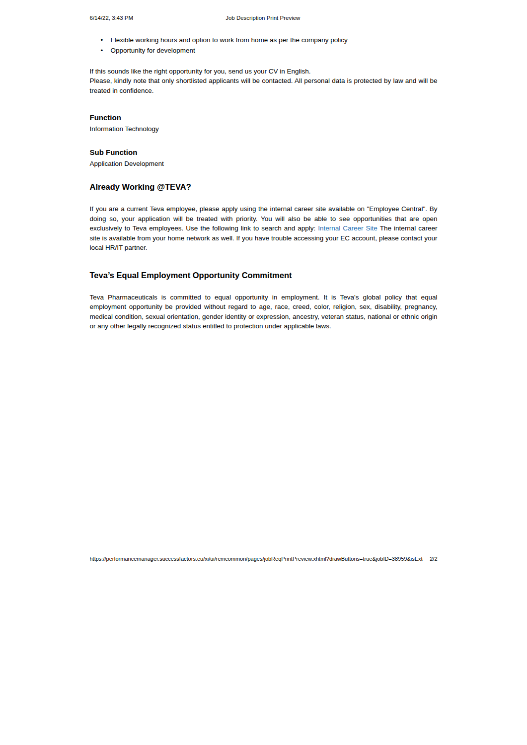6/14/22, 3:43 PM
Job Description Print Preview
Flexible working hours and option to work from home as per the company policy
Opportunity for development
If this sounds like the right opportunity for you, send us your CV in English.
Please, kindly note that only shortlisted applicants will be contacted. All personal data is protected by law and will be treated in confidence.
Function
Information Technology
Sub Function
Application Development
Already Working @TEVA?
If you are a current Teva employee, please apply using the internal career site available on "Employee Central". By doing so, your application will be treated with priority. You will also be able to see opportunities that are open exclusively to Teva employees. Use the following link to search and apply: Internal Career Site The internal career site is available from your home network as well. If you have trouble accessing your EC account, please contact your local HR/IT partner.
Teva’s Equal Employment Opportunity Commitment
Teva Pharmaceuticals is committed to equal opportunity in employment. It is Teva's global policy that equal employment opportunity be provided without regard to age, race, creed, color, religion, sex, disability, pregnancy, medical condition, sexual orientation, gender identity or expression, ancestry, veteran status, national or ethnic origin or any other legally recognized status entitled to protection under applicable laws.
https://performancemanager.successfactors.eu/xi/ui/rcmcommon/pages/jobReqPrintPreview.xhtml?drawButtons=true&jobID=38959&isExternal=tr…
2/2